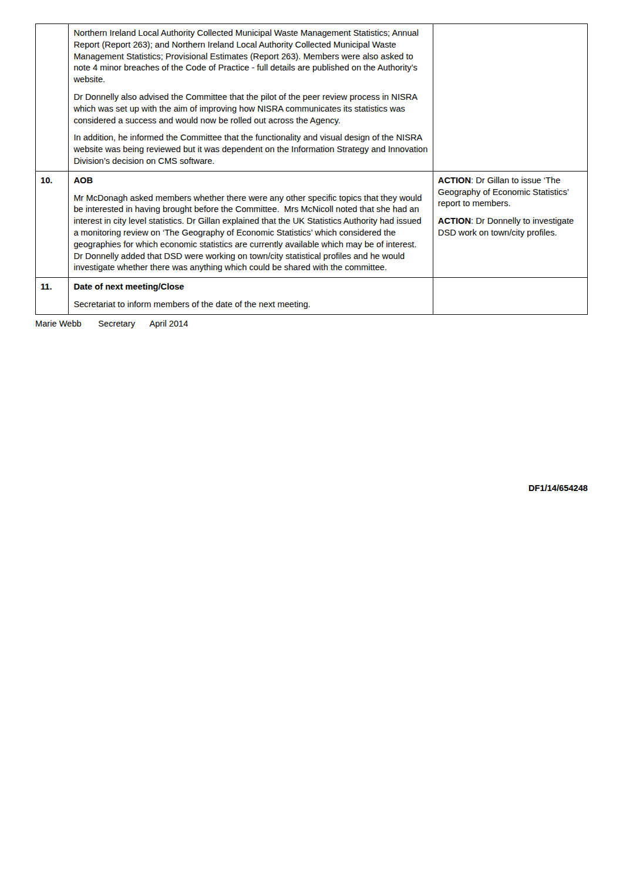| | Northern Ireland Local Authority Collected Municipal Waste Management Statistics; Annual Report (Report 263); and Northern Ireland Local Authority Collected Municipal Waste Management Statistics; Provisional Estimates (Report 263). Members were also asked to note 4 minor breaches of the Code of Practice - full details are published on the Authority’s website. Dr Donnelly also advised the Committee that the pilot of the peer review process in NISRA which was set up with the aim of improving how NISRA communicates its statistics was considered a success and would now be rolled out across the Agency. In addition, he informed the Committee that the functionality and visual design of the NISRA website was being reviewed but it was dependent on the Information Strategy and Innovation Division’s decision on CMS software. | |
| 10. | AOB Mr McDonagh asked members whether there were any other specific topics that they would be interested in having brought before the Committee. Mrs McNicoll noted that she had an interest in city level statistics. Dr Gillan explained that the UK Statistics Authority had issued a monitoring review on ‘The Geography of Economic Statistics’ which considered the geographies for which economic statistics are currently available which may be of interest. Dr Donnelly added that DSD were working on town/city statistical profiles and he would investigate whether there was anything which could be shared with the committee. | ACTION : Dr Gillan to issue ‘The Geography of Economic Statistics’ report to members. ACTION : Dr Donnelly to investigate DSD work on town/city profiles. |
| 11. | Date of next meeting/Close Secretariat to inform members of the date of the next meeting. | |
Marie Webb Secretary April 2014
DF1/14/654248